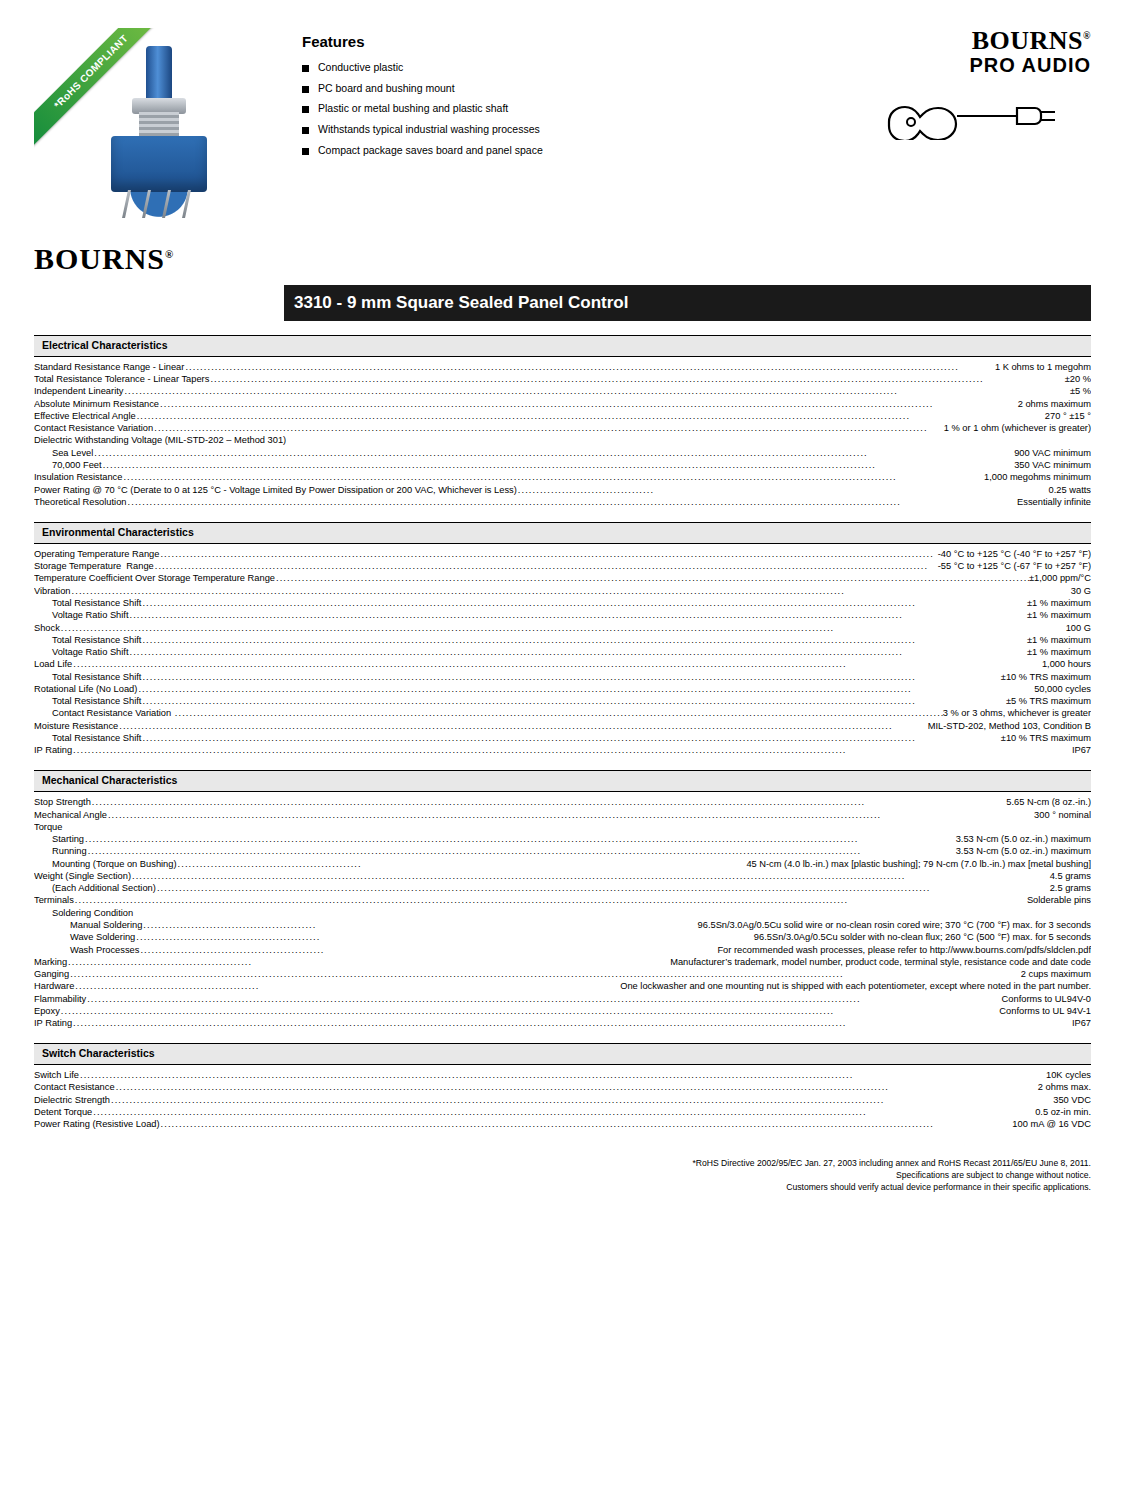*RoHS COMPLIANT
BOURNS®
Features
Conductive plastic
PC board and bushing mount
Plastic or metal bushing and plastic shaft
Withstands typical industrial washing processes
Compact package saves board and panel space
BOURNS®
PRO AUDIO
3310 - 9 mm Square Sealed Panel Control
Electrical Characteristics
Standard Resistance Range - Linear.................................................................................................................................................................................................................. 1 K ohms to 1 megohm
Total Resistance Tolerance - Linear Tapers..................................................................................................................................................................................................................±20 %
Independent Linearity..................................................................................................................................................................................................................±5 %
Absolute Minimum Resistance.................................................................................................................................................................................................................. 2 ohms maximum
Effective Electrical Angle.................................................................................................................................................................................................................. 270 ° ±15 °
Contact Resistance Variation.................................................................................................................................................................................................................. 1 % or 1 ohm (whichever is greater)
Dielectric Withstanding Voltage (MIL-STD-202 – Method 301)
Sea Level.................................................................................................................................................................................................................. 900 VAC minimum
70,000 Feet.................................................................................................................................................................................................................. 350 VAC minimum
Insulation Resistance.................................................................................................................................................................................................................. 1,000 megohms minimum
Power Rating @ 70 °C (Derate to 0 at 125 °C - Voltage Limited By Power Dissipation or 200 VAC, Whichever is Less)..................................... 0.25 watts
Theoretical Resolution.................................................................................................................................................................................................................. Essentially infinite
Environmental Characteristics
Operating Temperature Range..................................................................................................................................................................................................................-40 °C to +125 °C (-40 °F to +257 °F)
Storage Temperature Range..................................................................................................................................................................................................................-55 °C to +125 °C (-67 °F to +257 °F)
Temperature Coefficient Over Storage Temperature Range..................................................................................................................................................................................................................±1,000 ppm/°C
Vibration.................................................................................................................................................................................................................. 30 G
Total Resistance Shift..................................................................................................................................................................................................................±1 % maximum
Voltage Ratio Shift..................................................................................................................................................................................................................±1 % maximum
Shock.................................................................................................................................................................................................................. 100 G
Total Resistance Shift..................................................................................................................................................................................................................±1 % maximum
Voltage Ratio Shift..................................................................................................................................................................................................................±1 % maximum
Load Life.................................................................................................................................................................................................................. 1,000 hours
Total Resistance Shift..................................................................................................................................................................................................................±10 % TRS maximum
Rotational Life (No Load).................................................................................................................................................................................................................. 50,000 cycles
Total Resistance Shift..................................................................................................................................................................................................................±5 % TRS maximum
Contact Resistance Variation .................................................................................................................................................................................................................. 3 % or 3 ohms, whichever is greater
Moisture Resistance.................................................................................................................................................................................................................. MIL-STD-202, Method 103, Condition B
Total Resistance Shift..................................................................................................................................................................................................................±10 % TRS maximum
IP Rating.................................................................................................................................................................................................................. IP67
Mechanical Characteristics
Stop Strength.................................................................................................................................................................................................................. 5.65 N-cm (8 oz.-in.)
Mechanical Angle.................................................................................................................................................................................................................. 300 ° nominal
Torque
Starting.................................................................................................................................................................................................................. 3.53 N-cm (5.0 oz.-in.) maximum
Running.................................................................................................................................................................................................................. 3.53 N-cm (5.0 oz.-in.) maximum
Mounting (Torque on Bushing).................................................. 45 N-cm (4.0 lb.-in.) max [plastic bushing]; 79 N-cm (7.0 lb.-in.) max [metal bushing]
Weight (Single Section).................................................................................................................................................................................................................. 4.5 grams
(Each Additional Section).................................................................................................................................................................................................................. 2.5 grams
Terminals.................................................................................................................................................................................................................. Solderable pins
Soldering Condition
Manual Soldering............................................... 96.5Sn/3.0Ag/0.5Cu solid wire or no-clean rosin cored wire; 370 °C (700 °F) max. for 3 seconds
Wave Soldering.................................................. 96.5Sn/3.0Ag/0.5Cu solder with no-clean flux; 260 °C (500 °F) max. for 5 seconds
Wash Processes.................................................. For recommended wash processes, please refer to http://www.bourns.com/pdfs/sldclen.pdf
Marking.................................................. Manufacturer’s trademark, model number, product code, terminal style, resistance code and date code
Ganging.................................................................................................................................................................................................................. 2 cups maximum
Hardware.................................................. One lockwasher and one mounting nut is shipped with each potentiometer, except where noted in the part number.
Flammability.................................................................................................................................................................................................................. Conforms to UL94V-0
Epoxy.................................................................................................................................................................................................................. Conforms to UL 94V-1
IP Rating.................................................................................................................................................................................................................. IP67
Switch Characteristics
Switch Life.................................................................................................................................................................................................................. 10K cycles
Contact Resistance.................................................................................................................................................................................................................. 2 ohms max.
Dielectric Strength.................................................................................................................................................................................................................. 350 VDC
Detent Torque.................................................................................................................................................................................................................. 0.5 oz-in min.
Power Rating (Resistive Load).................................................................................................................................................................................................................. 100 mA @ 16 VDC
*RoHS Directive 2002/95/EC Jan. 27, 2003 including annex and RoHS Recast 2011/65/EU June 8, 2011.
Specifications are subject to change without notice.
Customers should verify actual device performance in their specific applications.